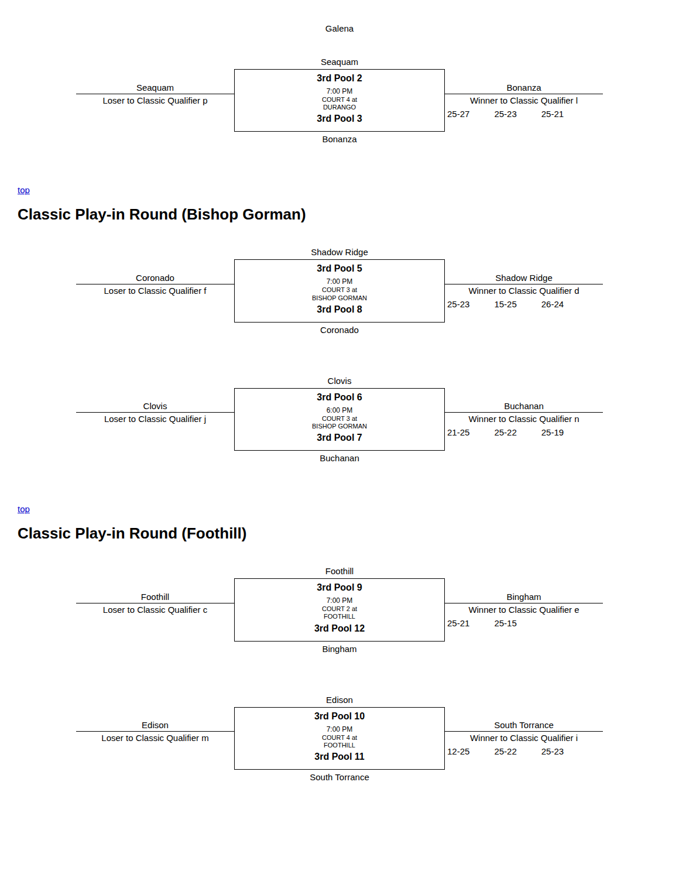Galena
Seaquam
Seaquam
Loser to Classic Qualifier p
3rd Pool 2
7:00 PM
COURT 4 at
DURANGO
3rd Pool 3
Bonanza
Winner to Classic Qualifier l
25-2725-2325-21
Bonanza
top
Classic Play-in Round (Bishop Gorman)
Shadow Ridge
Coronado
Loser to Classic Qualifier f
3rd Pool 5
7:00 PM
COURT 3 at
BISHOP GORMAN
3rd Pool 8
Shadow Ridge
Winner to Classic Qualifier d
25-2315-2526-24
Coronado
Clovis
Clovis
Loser to Classic Qualifier j
3rd Pool 6
6:00 PM
COURT 3 at
BISHOP GORMAN
3rd Pool 7
Buchanan
Winner to Classic Qualifier n
21-2525-2225-19
Buchanan
top
Classic Play-in Round (Foothill)
Foothill
Foothill
Loser to Classic Qualifier c
3rd Pool 9
7:00 PM
COURT 2 at
FOOTHILL
3rd Pool 12
Bingham
Winner to Classic Qualifier e
25-2125-15
Bingham
Edison
Edison
Loser to Classic Qualifier m
3rd Pool 10
7:00 PM
COURT 4 at
FOOTHILL
3rd Pool 11
South Torrance
Winner to Classic Qualifier i
12-2525-2225-23
South Torrance